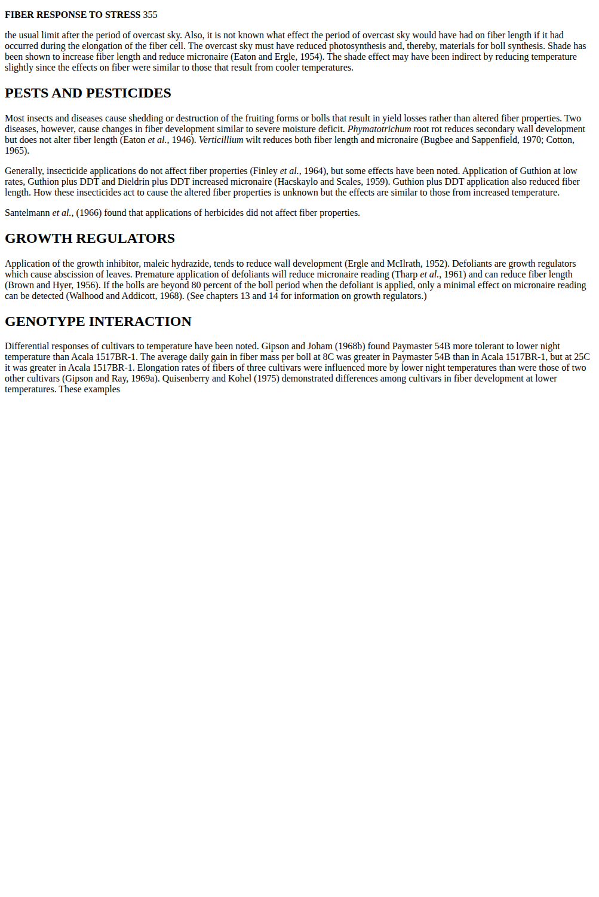FIBER RESPONSE TO STRESS 355
the usual limit after the period of overcast sky. Also, it is not known what effect the period of overcast sky would have had on fiber length if it had occurred during the elongation of the fiber cell. The overcast sky must have reduced photosynthesis and, thereby, materials for boll synthesis. Shade has been shown to increase fiber length and reduce micronaire (Eaton and Ergle, 1954). The shade effect may have been indirect by reducing temperature slightly since the effects on fiber were similar to those that result from cooler temperatures.
PESTS AND PESTICIDES
Most insects and diseases cause shedding or destruction of the fruiting forms or bolls that result in yield losses rather than altered fiber properties. Two diseases, however, cause changes in fiber development similar to severe moisture deficit. Phymatotrichum root rot reduces secondary wall development but does not alter fiber length (Eaton et al., 1946). Verticillium wilt reduces both fiber length and micronaire (Bugbee and Sappenfield, 1970; Cotton, 1965).
Generally, insecticide applications do not affect fiber properties (Finley et al., 1964), but some effects have been noted. Application of Guthion at low rates, Guthion plus DDT and Dieldrin plus DDT increased micronaire (Hacskaylo and Scales, 1959). Guthion plus DDT application also reduced fiber length. How these insecticides act to cause the altered fiber properties is unknown but the effects are similar to those from increased temperature.
Santelmann et al., (1966) found that applications of herbicides did not affect fiber properties.
GROWTH REGULATORS
Application of the growth inhibitor, maleic hydrazide, tends to reduce wall development (Ergle and McIlrath, 1952). Defoliants are growth regulators which cause abscission of leaves. Premature application of defoliants will reduce micronaire reading (Tharp et al., 1961) and can reduce fiber length (Brown and Hyer, 1956). If the bolls are beyond 80 percent of the boll period when the defoliant is applied, only a minimal effect on micronaire reading can be detected (Walhood and Addicott, 1968). (See chapters 13 and 14 for information on growth regulators.)
GENOTYPE INTERACTION
Differential responses of cultivars to temperature have been noted. Gipson and Joham (1968b) found Paymaster 54B more tolerant to lower night temperature than Acala 1517BR-1. The average daily gain in fiber mass per boll at 8C was greater in Paymaster 54B than in Acala 1517BR-1, but at 25C it was greater in Acala 1517BR-1. Elongation rates of fibers of three cultivars were influenced more by lower night temperatures than were those of two other cultivars (Gipson and Ray, 1969a). Quisenberry and Kohel (1975) demonstrated differences among cultivars in fiber development at lower temperatures. These examples